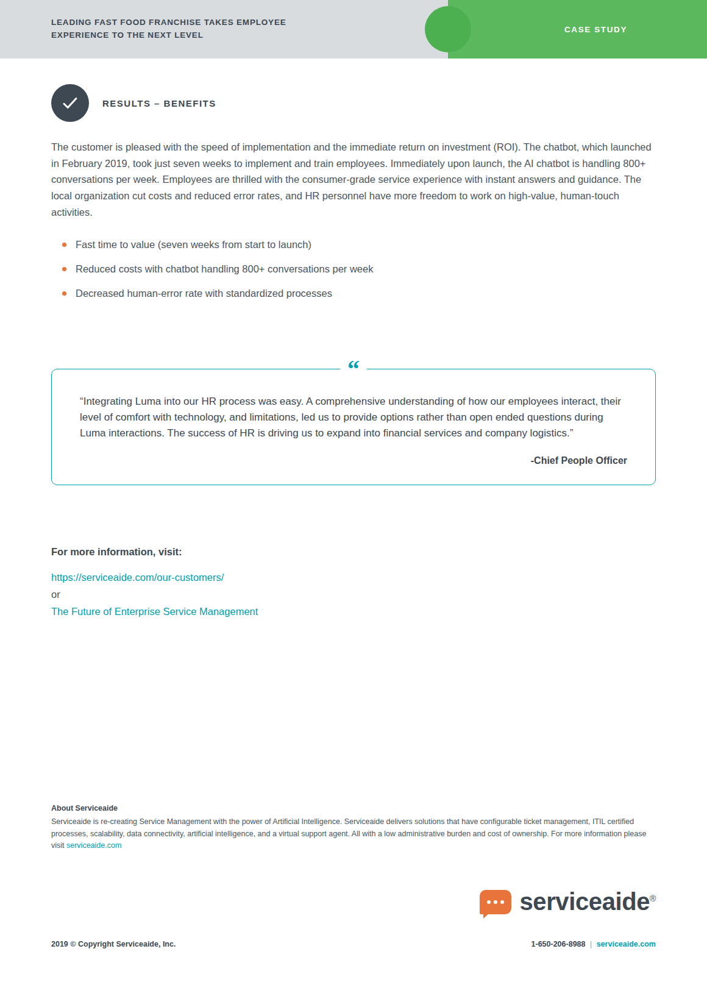Leading Fast Food Franchise Takes Employee
Experience to the Next Level
Case Study
Results – Benefits
The customer is pleased with the speed of implementation and the immediate return on investment (ROI). The chatbot, which launched in February 2019, took just seven weeks to implement and train employees. Immediately upon launch, the AI chatbot is handling 800+ conversations per week. Employees are thrilled with the consum­er-grade service experience with instant answers and guidance. The local organization cut costs and reduced error rates, and HR personnel have more freedom to work on high-value, human-touch activities.
Fast time to value (seven weeks from start to launch)
Reduced costs with chatbot handling 800+ conversations per week
Decreased human-error rate with standardized processes
“
“Integrating Luma into our HR process was easy. A comprehensive understanding of how our employees interact, their level of comfort with technology, and limitations, led us to provide options rather than open ended questions during Luma interactions. The success of HR is driving us to expand into financial services and company logistics.”
-Chief People Officer
For more information, visit:
https://serviceaide.com/our-customers/
or
The Future of Enterprise Service Management
About Serviceaide
Serviceaide is re-creating Service Management with the power of Artificial Intelligence. Serviceaide delivers solutions that have configurable ticket management, ITIL certified processes, scalability, data connectivity, artificial intelligence, and a virtual support agent. All with a low administrative burden and cost of ownership. For more information please visit serviceaide.com
serviceaide®
2019 © Copyright Serviceaide, Inc.
1-650-206-8988 | serviceaide.com